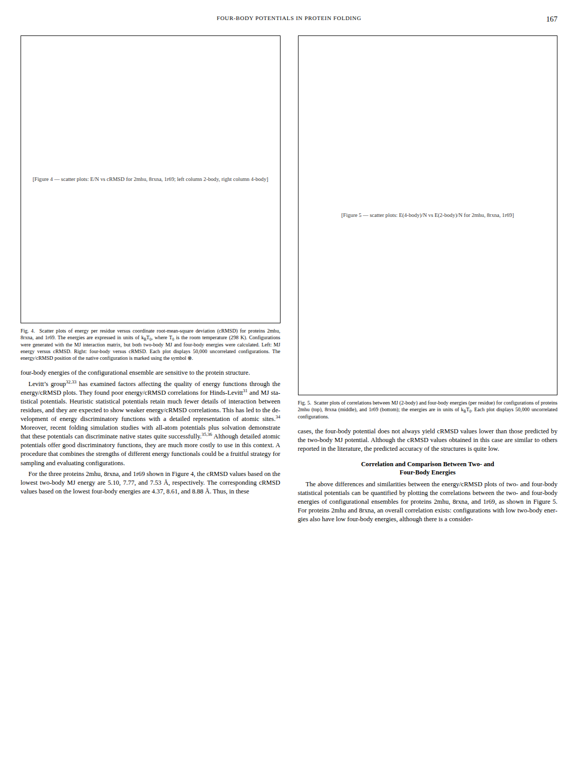Four-Body Potentials in Protein Folding 167
[Figure 4 — scatter plots: E/N vs cRMSD for 2mhu, 8rxna, 1r69; left column 2-body, right column 4-body]
Fig. 4. Scatter plots of energy per residue versus coordinate root-mean-square deviation (cRMSD) for proteins 2mhu, 8rxna, and 1r69. The energies are expressed in units of kBT0, where T0 is the room temperature (298 K). Configurations were generated with the MJ interaction matrix, but both two-body MJ and four-body energies were calculated. Left: MJ energy versus cRMSD. Right: four-body versus cRMSD. Each plot displays 50,000 uncorrelated configurations. The energy/cRMSD position of the native configuration is marked using the symbol ⊗.
four-body energies of the configurational ensemble are sensitive to the protein structure.
Levitt’s group32,33 has examined factors affecting the quality of energy functions through the energy/cRMSD plots. They found poor energy/cRMSD correlations for Hinds-Levitt31 and MJ statistical potentials. Heuristic statistical potentials retain much fewer details of interaction between residues, and they are expected to show weaker energy/cRMSD correlations. This has led to the development of energy discriminatory functions with a detailed representation of atomic sites.34 Moreover, recent folding simulation studies with all-atom potentials plus solvation demonstrate that these potentials can discriminate native states quite successfully.35,36 Although detailed atomic potentials offer good discriminatory functions, they are much more costly to use in this context. A procedure that combines the strengths of different energy functionals could be a fruitful strategy for sampling and evaluating configurations.
For the three proteins 2mhu, 8rxna, and 1r69 shown in Figure 4, the cRMSD values based on the lowest two-body MJ energy are 5.10, 7.77, and 7.53 Å, respectively. The corresponding cRMSD values based on the lowest four-body energies are 4.37, 8.61, and 8.88 Å. Thus, in these
[Figure 5 — scatter plots: E(4-body)/N vs E(2-body)/N for 2mhu, 8rxna, 1r69]
Fig. 5. Scatter plots of correlations between MJ (2-body) and four-body energies (per residue) for configurations of proteins 2mhu (top), 8rxna (middle), and 1r69 (bottom); the energies are in units of kBT0. Each plot displays 50,000 uncorrelated configurations.
cases, the four-body potential does not always yield cRMSD values lower than those predicted by the two-body MJ potential. Although the cRMSD values obtained in this case are similar to others reported in the literature, the predicted accuracy of the structures is quite low.
Correlation and Comparison Between Two- and
Four-Body Energies
The above differences and similarities between the energy/cRMSD plots of two- and four-body statistical potentials can be quantified by plotting the correlations between the two- and four-body energies of configurational ensembles for proteins 2mhu, 8rxna, and 1r69, as shown in Figure 5. For proteins 2mhu and 8rxna, an overall correlation exists: configurations with low two-body energies also have low four-body energies, although there is a consider-